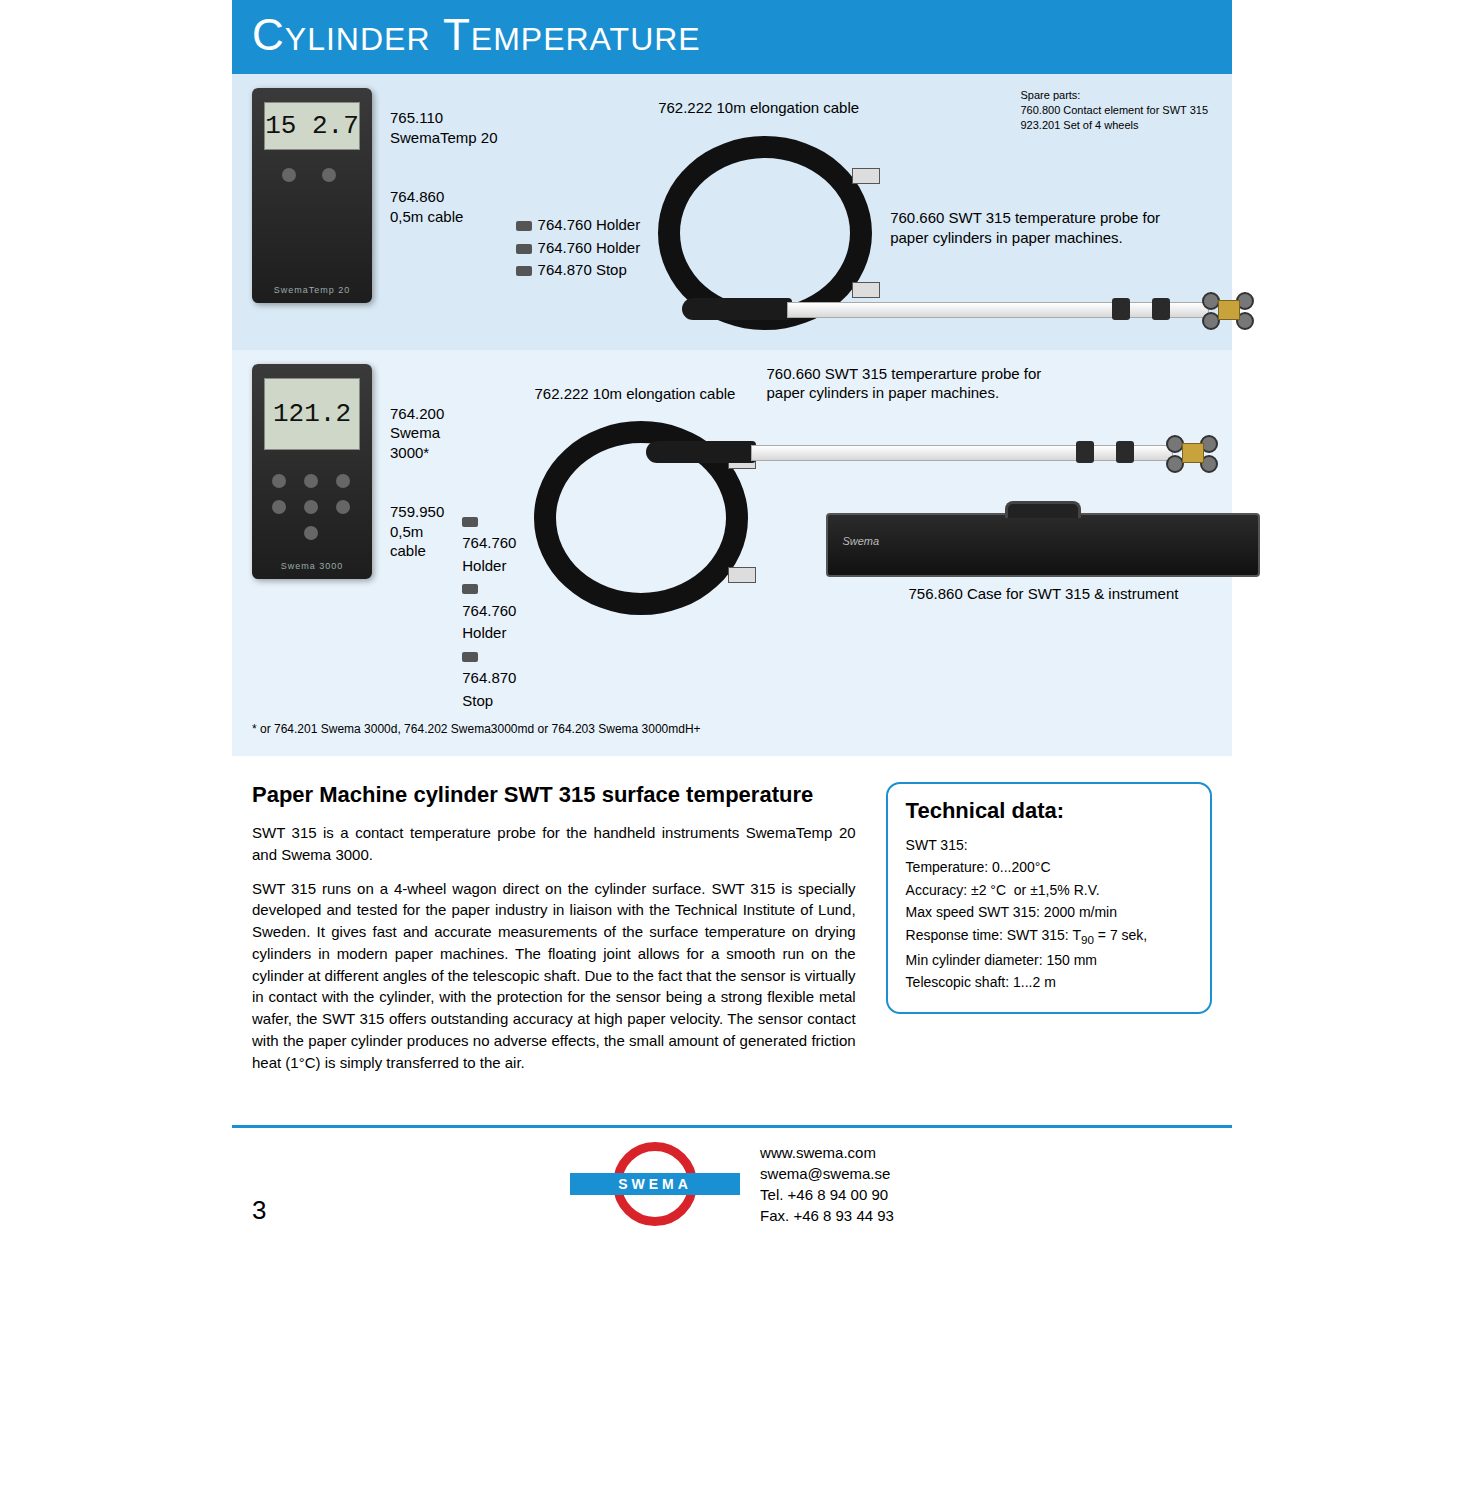CYLINDER TEMPERATURE
Spare parts:
760.800 Contact element for SWT 315
923.201 Set of 4 wheels
15 2.7
SwemaTemp 20
765.110
SwemaTemp 20
764.860
0,5m cable
764.760 Holder
764.760 Holder
764.870 Stop
762.222 10m elongation cable
760.660 SWT 315 temperature probe for
paper cylinders in paper machines.
121.2
Swema 3000
764.200
Swema 3000*
759.950
0,5m cable
764.760 Holder
764.760 Holder
764.870 Stop
762.222 10m elongation cable
760.660 SWT 315 temperarture probe for
paper cylinders in paper machines.
Swema
756.860 Case for SWT 315 & instrument
* or 764.201 Swema 3000d, 764.202 Swema3000md or 764.203 Swema 3000mdH+
Paper Machine cylinder SWT 315 surface temperature
SWT 315 is a contact temperature probe for the handheld instruments SwemaTemp 20 and Swema 3000.
SWT 315 runs on a 4-wheel wagon direct on the cylinder surface. SWT 315 is specially developed and tested for the paper industry in liaison with the Technical Institute of Lund, Sweden. It gives fast and accurate measurements of the surface temperature on drying cylinders in modern paper machines. The floating joint allows for a smooth run on the cylinder at different angles of the telescopic shaft. Due to the fact that the sensor is virtually in contact with the cylinder, with the protection for the sensor being a strong flexible metal wafer, the SWT 315 offers outstanding accuracy at high paper velocity. The sensor contact with the paper cylinder produces no adverse effects, the small amount of generated friction heat (1°C) is simply transferred to the air.
Technical data:
SWT 315:
Temperature: 0...200°C
Accuracy: ±2 °C or ±1,5% R.V.
Max speed SWT 315: 2000 m/min
Response time: SWT 315: T90 = 7 sek,
Min cylinder diameter: 150 mm
Telescopic shaft: 1...2 m
3
SWEMA
www.swema.com
swema@swema.se
Tel. +46 8 94 00 90
Fax. +46 8 93 44 93